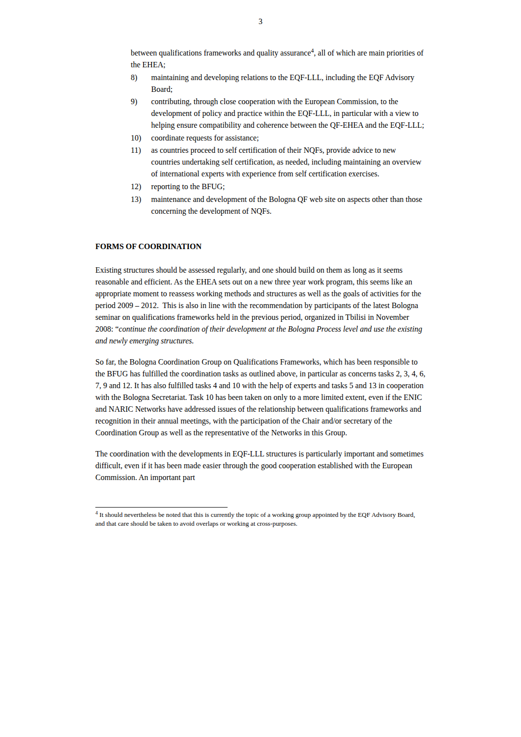3
between qualifications frameworks and quality assurance4, all of which are main priorities of the EHEA;
8) maintaining and developing relations to the EQF-LLL, including the EQF Advisory Board;
9) contributing, through close cooperation with the European Commission, to the development of policy and practice within the EQF-LLL, in particular with a view to helping ensure compatibility and coherence between the QF-EHEA and the EQF-LLL;
10) coordinate requests for assistance;
11) as countries proceed to self certification of their NQFs, provide advice to new countries undertaking self certification, as needed, including maintaining an overview of international experts with experience from self certification exercises.
12) reporting to the BFUG;
13) maintenance and development of the Bologna QF web site on aspects other than those concerning the development of NQFs.
Forms of coordination
Existing structures should be assessed regularly, and one should build on them as long as it seems reasonable and efficient. As the EHEA sets out on a new three year work program, this seems like an appropriate moment to reassess working methods and structures as well as the goals of activities for the period 2009 – 2012. This is also in line with the recommendation by participants of the latest Bologna seminar on qualifications frameworks held in the previous period, organized in Tbilisi in November 2008: “continue the coordination of their development at the Bologna Process level and use the existing and newly emerging structures.
So far, the Bologna Coordination Group on Qualifications Frameworks, which has been responsible to the BFUG has fulfilled the coordination tasks as outlined above, in particular as concerns tasks 2, 3, 4, 6, 7, 9 and 12. It has also fulfilled tasks 4 and 10 with the help of experts and tasks 5 and 13 in cooperation with the Bologna Secretariat. Task 10 has been taken on only to a more limited extent, even if the ENIC and NARIC Networks have addressed issues of the relationship between qualifications frameworks and recognition in their annual meetings, with the participation of the Chair and/or secretary of the Coordination Group as well as the representative of the Networks in this Group.
The coordination with the developments in EQF-LLL structures is particularly important and sometimes difficult, even if it has been made easier through the good cooperation established with the European Commission. An important part
4 It should nevertheless be noted that this is currently the topic of a working group appointed by the EQF Advisory Board, and that care should be taken to avoid overlaps or working at cross-purposes.